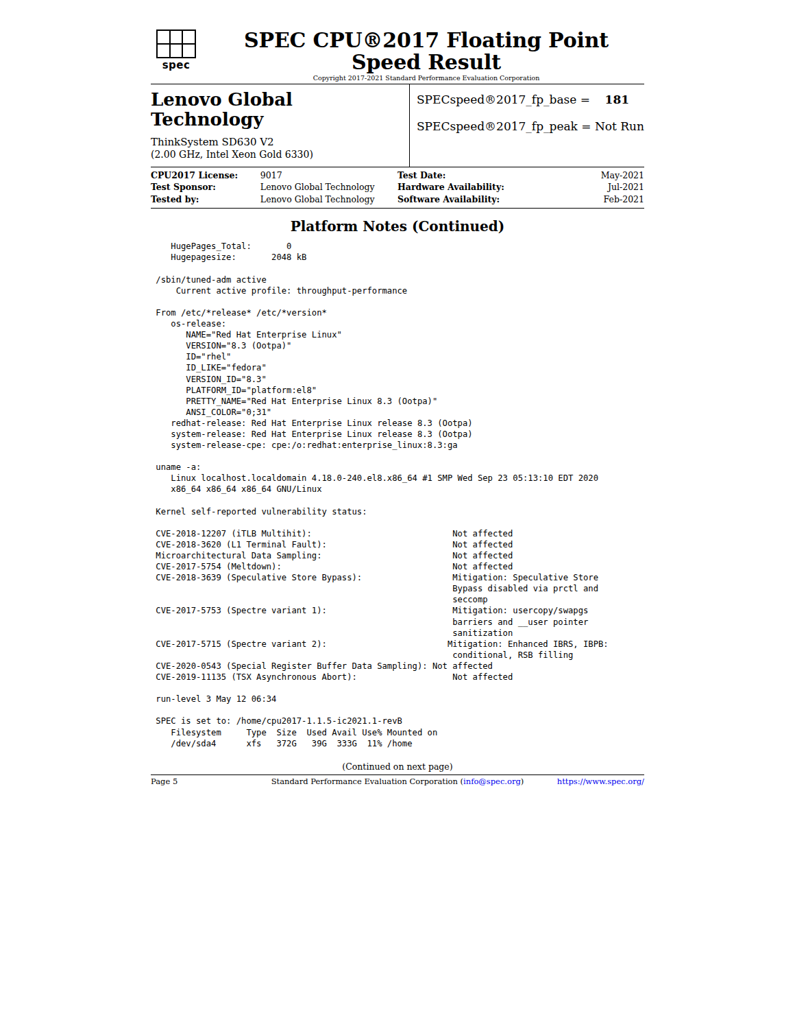spec
SPEC CPU®2017 Floating Point Speed Result
Copyright 2017-2021 Standard Performance Evaluation Corporation
Lenovo Global Technology
ThinkSystem SD630 V2 (2.00 GHz, Intel Xeon Gold 6330)
SPECspeed®2017_fp_base = 181
SPECspeed®2017_fp_peak = Not Run
| CPU2017 License: | 9017 |
| Test Sponsor: | Lenovo Global Technology |
| Tested by: | Lenovo Global Technology |
| Test Date: | May-2021 |
| Hardware Availability: | Jul-2021 |
| Software Availability: | Feb-2021 |
Platform Notes (Continued)
    HugePages_Total:       0
    Hugepagesize:       2048 kB

 /sbin/tuned-adm active
     Current active profile: throughput-performance

 From /etc/*release* /etc/*version*
    os-release:
       NAME="Red Hat Enterprise Linux"
       VERSION="8.3 (Ootpa)"
       ID="rhel"
       ID_LIKE="fedora"
       VERSION_ID="8.3"
       PLATFORM_ID="platform:el8"
       PRETTY_NAME="Red Hat Enterprise Linux 8.3 (Ootpa)"
       ANSI_COLOR="0;31"
    redhat-release: Red Hat Enterprise Linux release 8.3 (Ootpa)
    system-release: Red Hat Enterprise Linux release 8.3 (Ootpa)
    system-release-cpe: cpe:/o:redhat:enterprise_linux:8.3:ga

 uname -a:
    Linux localhost.localdomain 4.18.0-240.el8.x86_64 #1 SMP Wed Sep 23 05:13:10 EDT 2020
    x86_64 x86_64 x86_64 GNU/Linux

 Kernel self-reported vulnerability status:

 CVE-2018-12207 (iTLB Multihit):                            Not affected
 CVE-2018-3620 (L1 Terminal Fault):                         Not affected
 Microarchitectural Data Sampling:                          Not affected
 CVE-2017-5754 (Meltdown):                                  Not affected
 CVE-2018-3639 (Speculative Store Bypass):                  Mitigation: Speculative Store
                                                            Bypass disabled via prctl and
                                                            seccomp
 CVE-2017-5753 (Spectre variant 1):                         Mitigation: usercopy/swapgs
                                                            barriers and __user pointer
                                                            sanitization
 CVE-2017-5715 (Spectre variant 2):                        Mitigation: Enhanced IBRS, IBPB:
                                                            conditional, RSB filling
 CVE-2020-0543 (Special Register Buffer Data Sampling): Not affected
 CVE-2019-11135 (TSX Asynchronous Abort):                   Not affected

 run-level 3 May 12 06:34

 SPEC is set to: /home/cpu2017-1.1.5-ic2021.1-revB
    Filesystem     Type  Size  Used Avail Use% Mounted on
    /dev/sda4      xfs   372G   39G  333G  11% /home
(Continued on next page)
Page 5
Standard Performance Evaluation Corporation (info@spec.org)
https://www.spec.org/